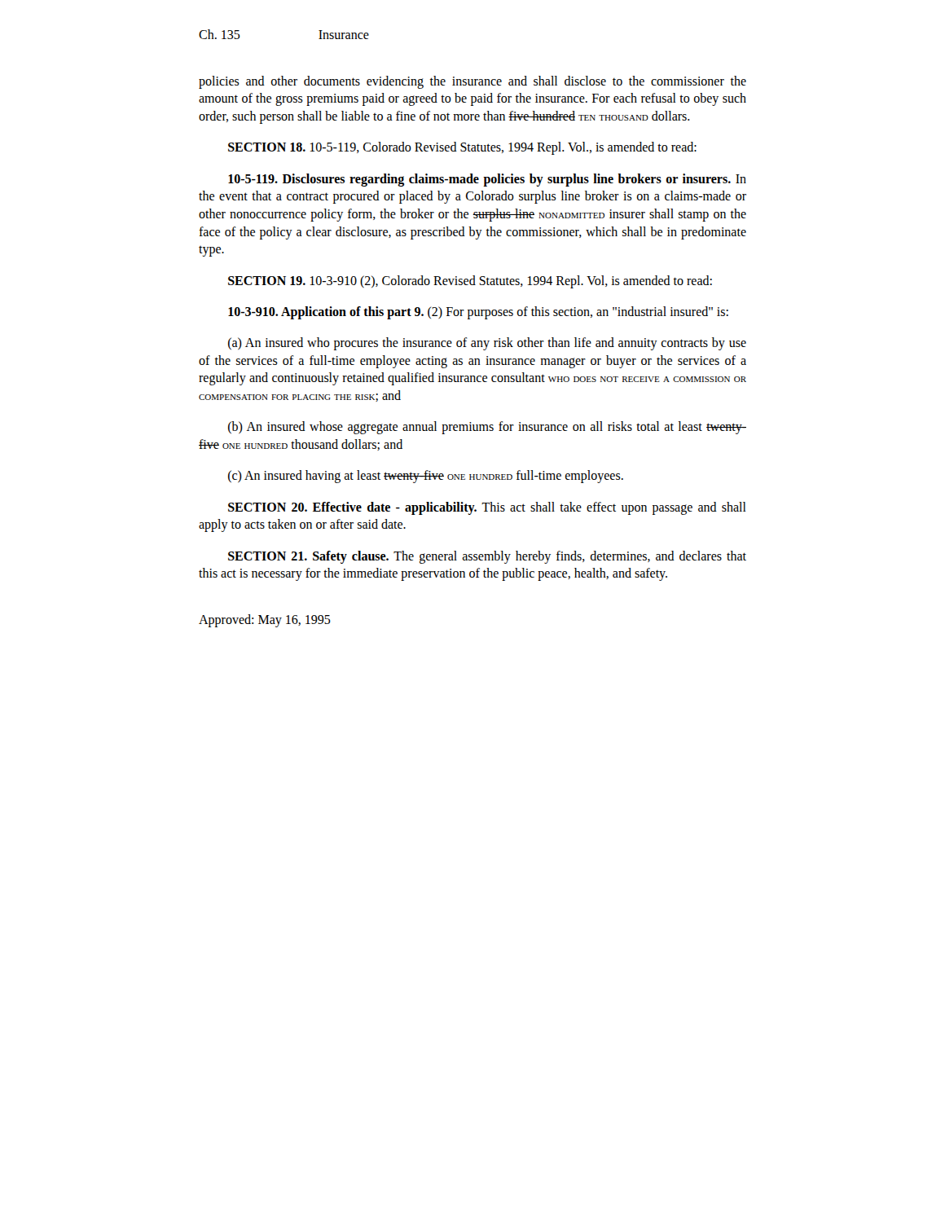Ch. 135
Insurance
policies and other documents evidencing the insurance and shall disclose to the commissioner the amount of the gross premiums paid or agreed to be paid for the insurance. For each refusal to obey such order, such person shall be liable to a fine of not more than five hundred ten thousand dollars.
SECTION 18. 10-5-119, Colorado Revised Statutes, 1994 Repl. Vol., is amended to read:
10-5-119. Disclosures regarding claims-made policies by surplus line brokers or insurers. In the event that a contract procured or placed by a Colorado surplus line broker is on a claims-made or other nonoccurrence policy form, the broker or the surplus line nonadmitted insurer shall stamp on the face of the policy a clear disclosure, as prescribed by the commissioner, which shall be in predominate type.
SECTION 19. 10-3-910 (2), Colorado Revised Statutes, 1994 Repl. Vol, is amended to read:
10-3-910. Application of this part 9. (2) For purposes of this section, an "industrial insured" is:
(a) An insured who procures the insurance of any risk other than life and annuity contracts by use of the services of a full-time employee acting as an insurance manager or buyer or the services of a regularly and continuously retained qualified insurance consultant who does not receive a commission or compensation for placing the risk; and
(b) An insured whose aggregate annual premiums for insurance on all risks total at least twenty-five one hundred thousand dollars; and
(c) An insured having at least twenty-five one hundred full-time employees.
SECTION 20. Effective date - applicability. This act shall take effect upon passage and shall apply to acts taken on or after said date.
SECTION 21. Safety clause. The general assembly hereby finds, determines, and declares that this act is necessary for the immediate preservation of the public peace, health, and safety.
Approved: May 16, 1995